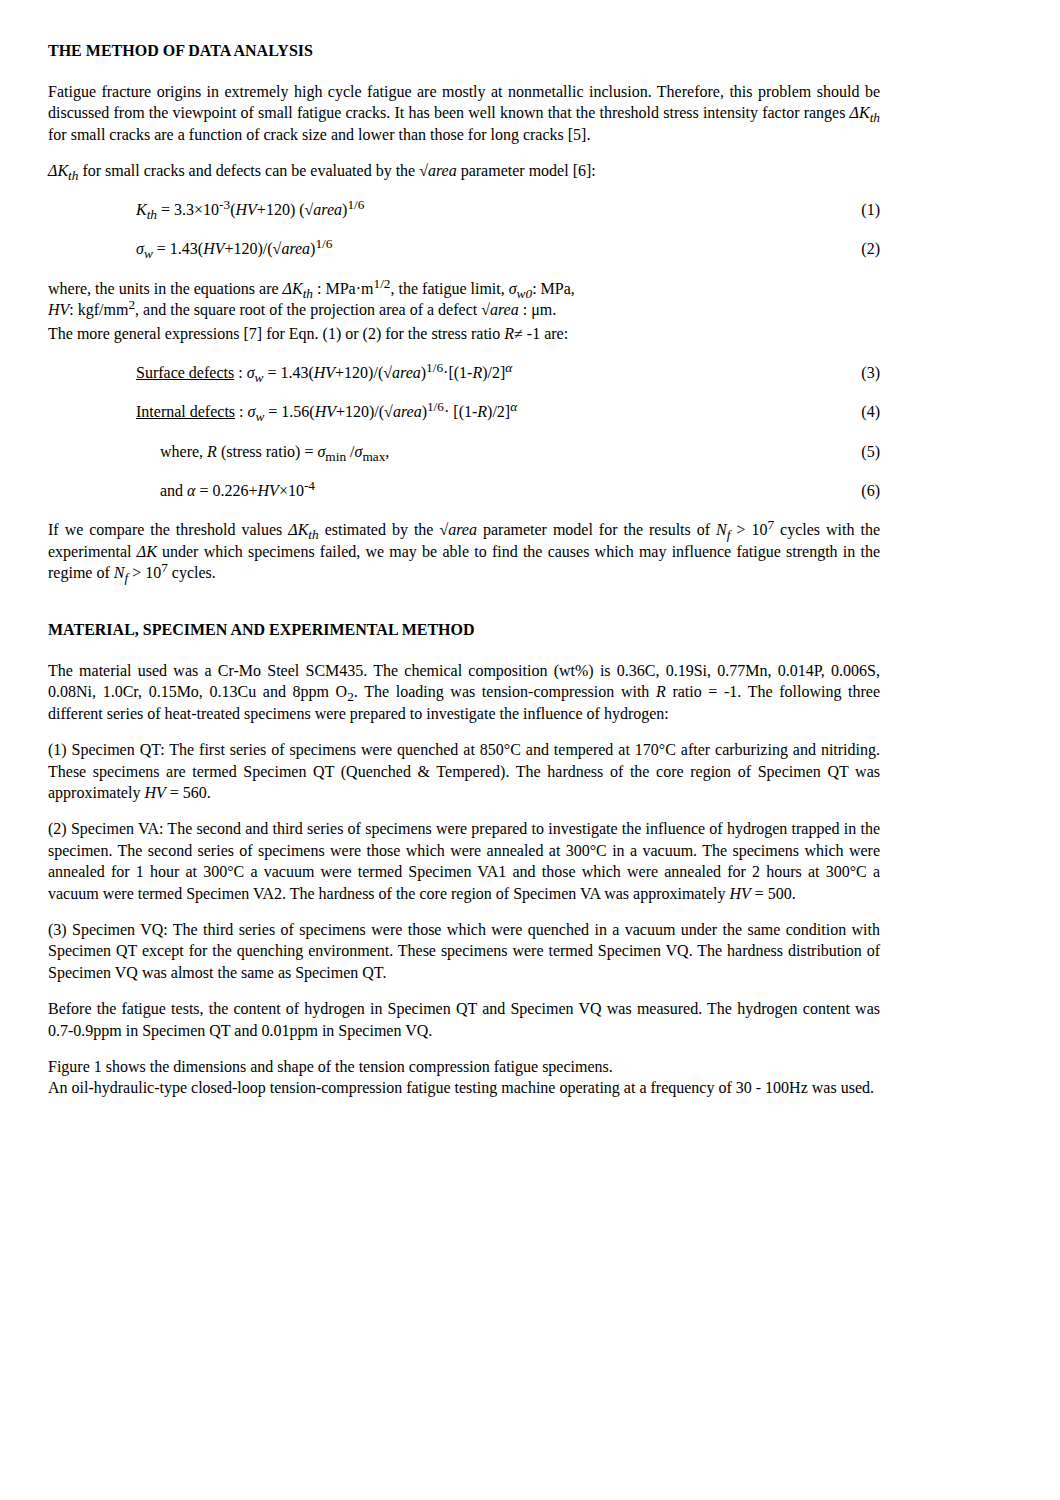THE METHOD OF DATA ANALYSIS
Fatigue fracture origins in extremely high cycle fatigue are mostly at nonmetallic inclusion. Therefore, this problem should be discussed from the viewpoint of small fatigue cracks. It has been well known that the threshold stress intensity factor ranges ΔKth for small cracks are a function of crack size and lower than those for long cracks [5].
ΔKth for small cracks and defects can be evaluated by the √area parameter model [6]:
Kth = 3.3×10-3(HV+120) (√area)1/6 (1)
σw = 1.43(HV+120)/(√area)1/6 (2)
where, the units in the equations are ΔKth : MPa·m1/2, the fatigue limit, σw0: MPa,
HV: kgf/mm2, and the square root of the projection area of a defect √area : μm.
The more general expressions [7] for Eqn. (1) or (2) for the stress ratio R≠ -1 are:
Surface defects : σw = 1.43(HV+120)/(√area)1/6·[(1-R)/2]α (3)
Internal defects : σw = 1.56(HV+120)/(√area)1/6· [(1-R)/2]α (4)
where, R (stress ratio) = σmin /σmax, (5)
and α = 0.226+HV×10-4 (6)
If we compare the threshold values ΔKth estimated by the √area parameter model for the results of Nf > 107 cycles with the experimental ΔK under which specimens failed, we may be able to find the causes which may influence fatigue strength in the regime of Nf > 107 cycles.
MATERIAL, SPECIMEN AND EXPERIMENTAL METHOD
The material used was a Cr-Mo Steel SCM435. The chemical composition (wt%) is 0.36C, 0.19Si, 0.77Mn, 0.014P, 0.006S, 0.08Ni, 1.0Cr, 0.15Mo, 0.13Cu and 8ppm O2. The loading was tension-compression with R ratio = -1. The following three different series of heat-treated specimens were prepared to investigate the influence of hydrogen:
(1) Specimen QT: The first series of specimens were quenched at 850°C and tempered at 170°C after carburizing and nitriding. These specimens are termed Specimen QT (Quenched & Tempered). The hardness of the core region of Specimen QT was approximately HV = 560.
(2) Specimen VA: The second and third series of specimens were prepared to investigate the influence of hydrogen trapped in the specimen. The second series of specimens were those which were annealed at 300°C in a vacuum. The specimens which were annealed for 1 hour at 300°C a vacuum were termed Specimen VA1 and those which were annealed for 2 hours at 300°C a vacuum were termed Specimen VA2. The hardness of the core region of Specimen VA was approximately HV = 500.
(3) Specimen VQ: The third series of specimens were those which were quenched in a vacuum under the same condition with Specimen QT except for the quenching environment. These specimens were termed Specimen VQ. The hardness distribution of Specimen VQ was almost the same as Specimen QT.
Before the fatigue tests, the content of hydrogen in Specimen QT and Specimen VQ was measured. The hydrogen content was 0.7-0.9ppm in Specimen QT and 0.01ppm in Specimen VQ.
Figure 1 shows the dimensions and shape of the tension compression fatigue specimens.
An oil-hydraulic-type closed-loop tension-compression fatigue testing machine operating at a frequency of 30 - 100Hz was used.